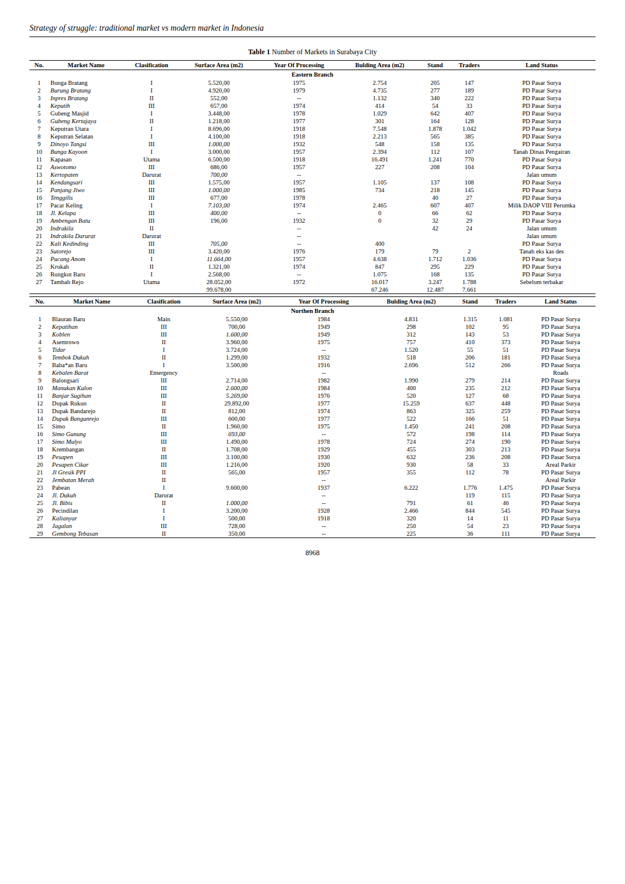Strategy of struggle: traditional market vs modern market in Indonesia
Table 1 Number of Markets in Surabaya City
| No. | Market Name | Clasification | Surface Area (m2) | Year Of Processing | Bulding Area (m2) | Stand | Traders | Land Status |
| --- | --- | --- | --- | --- | --- | --- | --- | --- |
| Eastern Branch |
| 1 | Bunga Bratang | I | 5.520,00 | 1975 | 2.754 | 205 | 147 | PD Pasar Surya |
| 2 | Burung Bratang | I | 4.920,00 | 1979 | 4.735 | 277 | 189 | PD Pasar Surya |
| 3 | Inpres Bratang | II | 552,00 | -- | 1.132 | 340 | 222 | PD Pasar Surya |
| 4 | Keputih | III | 657,00 | 1974 | 414 | 54 | 33 | PD Pasar Surya |
| 5 | Gubeng Masjid | I | 3.448,00 | 1978 | 1.029 | 642 | 407 | PD Pasar Surya |
| 6 | Gubeng Kertajaya | II | 1.218,00 | 1977 | 301 | 164 | 128 | PD Pasar Surya |
| 7 | Keputran Utara | I | 8.696,00 | 1918 | 7.548 | 1.878 | 1.042 | PD Pasar Surya |
| 8 | Keputran Selatan | I | 4.100,00 | 1918 | 2.213 | 565 | 385 | PD Pasar Surya |
| 9 | Dinoyo Tangsi | III | 1.000,00 | 1932 | 548 | 158 | 135 | PD Pasar Surya |
| 10 | Bunga Kayoon | I | 3.000,00 | 1957 | 2.394 | 112 | 107 | Tanah Dinas Pengairan |
| 11 | Kapasan | Utama | 6.500,00 | 1918 | 16.491 | 1.241 | 770 | PD Pasar Surya |
| 12 | Aswotomo | III | 686,00 | 1957 | 227 | 208 | 104 | PD Pasar Surya |
| 13 | Kertopaten | Darurat | 700,00 | -- | | | | Jalan umum |
| 14 | Kendangsari | III | 1.575,00 | 1957 | 1.105 | 137 | 108 | PD Pasar Surya |
| 15 | Panjang Jiwo | III | 1.000,00 | 1985 | 734 | 218 | 145 | PD Pasar Surya |
| 16 | Tenggilis | III | 677,00 | 1978 | | 40 | 27 | PD Pasar Surya |
| 17 | Pacar Keling | I | 7.103,00 | 1974 | 2.465 | 607 | 407 | Milik DAOP VIII Perumka |
| 18 | Jl. Kelapa | III | 400,00 | -- | 0 | 66 | 62 | PD Pasar Surya |
| 19 | Ambengan Batu | III | 196,00 | 1932 | 0 | 32 | 29 | PD Pasar Surya |
| 20 | Indrakila | II | | -- | | 42 | 24 | Jalan umum |
| 21 | Indrakila Darurat | Darurat | | -- | | | | Jalan umum |
| 22 | Kali Kedinding | III | 705,00 | -- | 400 | | | PD Pasar Surya |
| 23 | Sutorejo | III | 3.420,00 | 1976 | 179 | 79 | 2 | Tanah eks kas des |
| 24 | Pucang Anom | I | 11.664,00 | 1957 | 4.638 | 1.712 | 1.036 | PD Pasar Surya |
| 25 | Krukah | II | 1.321,00 | 1974 | 847 | 295 | 229 | PD Pasar Surya |
| 26 | Rungkut Baru | I | 2.568,00 | -- | 1.075 | 168 | 135 | PD Pasar Surya |
| 27 | Tambah Rejo | Utama | 28.052,00 | 1972 | 16.017 | 3.247 | 1.788 | Sebelum terbakar |
| | | | 99.678,00 | | 67.246 | 12.487 | 7.661 | |
| No. | Market Name | Clasification | Surface Area (m2) | Year Of Processing | Bulding Area (m2) | Stand | Traders | Land Status |
| --- | --- | --- | --- | --- | --- | --- | --- | --- |
| Northen Branch |
| 1 | Blauran Baru | Main | 5.550,00 | 1984 | 4.831 | 1.315 | 1.081 | PD Pasar Surya |
| 2 | Kepatihan | III | 700,00 | 1949 | 298 | 102 | 95 | PD Pasar Surya |
| 3 | Koblen | III | 1.600,00 | 1949 | 312 | 143 | 53 | PD Pasar Surya |
| 4 | Asemrowo | II | 3.960,00 | 1975 | 757 | 410 | 373 | PD Pasar Surya |
| 5 | Tidar | I | 3.724,00 | -- | 1.520 | 55 | 51 | PD Pasar Surya |
| 6 | Tembok Dukuh | II | 1.299,00 | 1932 | 518 | 206 | 181 | PD Pasar Surya |
| 7 | Baba*an Baru | I | 3.500,00 | 1916 | 2.696 | 512 | 266 | PD Pasar Surya |
| 8 | Kebalen Barat | Emergency | | -- | | | | Roads |
| 9 | Balongsari | III | 2.714,00 | 1982 | 1.990 | 279 | 214 | PD Pasar Surya |
| 10 | Manukan Kulon | III | 2.600,00 | 1984 | 400 | 235 | 212 | PD Pasar Surya |
| 11 | Banjar Sugihan | III | 5.269,00 | 1976 | 520 | 127 | 68 | PD Pasar Surya |
| 12 | Dupak Rukun | II | 29.892,00 | 1977 | 15.259 | 637 | 448 | PD Pasar Surya |
| 13 | Dupak Bandarejo | II | 812,00 | 1974 | 863 | 325 | 259 | PD Pasar Surya |
| 14 | Dupak Bangunrejo | III | 600,00 | 1977 | 522 | 166 | 51 | PD Pasar Surya |
| 15 | Simo | II | 1.960,00 | 1975 | 1.450 | 241 | 208 | PD Pasar Surya |
| 16 | Simo Gunung | III | 693,00 | -- | 572 | 198 | 114 | PD Pasar Surya |
| 17 | Simo Mulyo | III | 1.490,00 | 1978 | 724 | 274 | 190 | PD Pasar Surya |
| 18 | Krembangan | II | 1.708,00 | 1929 | 455 | 303 | 213 | PD Pasar Surya |
| 19 | Pesapen | III | 3.100,00 | 1930 | 632 | 236 | 208 | PD Pasar Surya |
| 20 | Pesapen Cikar | III | 1.216,00 | 1920 | 930 | 58 | 33 | Areal Parkir |
| 21 | Jl Gresik PPI | II | 565,00 | 1957 | 355 | 112 | 78 | PD Pasar Surya |
| 22 | Jembatan Merah | II | | -- | | | | Areal Parkir |
| 23 | Pabean | I | 9.600,00 | 1937 | 6.222 | 1.776 | 1.475 | PD Pasar Surya |
| 24 | Jl. Dukuh | Darurat | | -- | | 119 | 115 | PD Pasar Surya |
| 25 | Jl. Bibis | II | 1.000,00 | -- | 791 | 61 | 46 | PD Pasar Surya |
| 26 | Pecindilan | I | 3.200,00 | 1928 | 2.466 | 844 | 545 | PD Pasar Surya |
| 27 | Kalianyar | I | 500,00 | 1918 | 320 | 14 | 11 | PD Pasar Surya |
| 28 | Jagalan | III | 728,00 | -- | 250 | 54 | 23 | PD Pasar Surya |
| 29 | Gembong Tebasan | II | 350,00 | -- | 225 | 36 | 111 | PD Pasar Surya |
8968